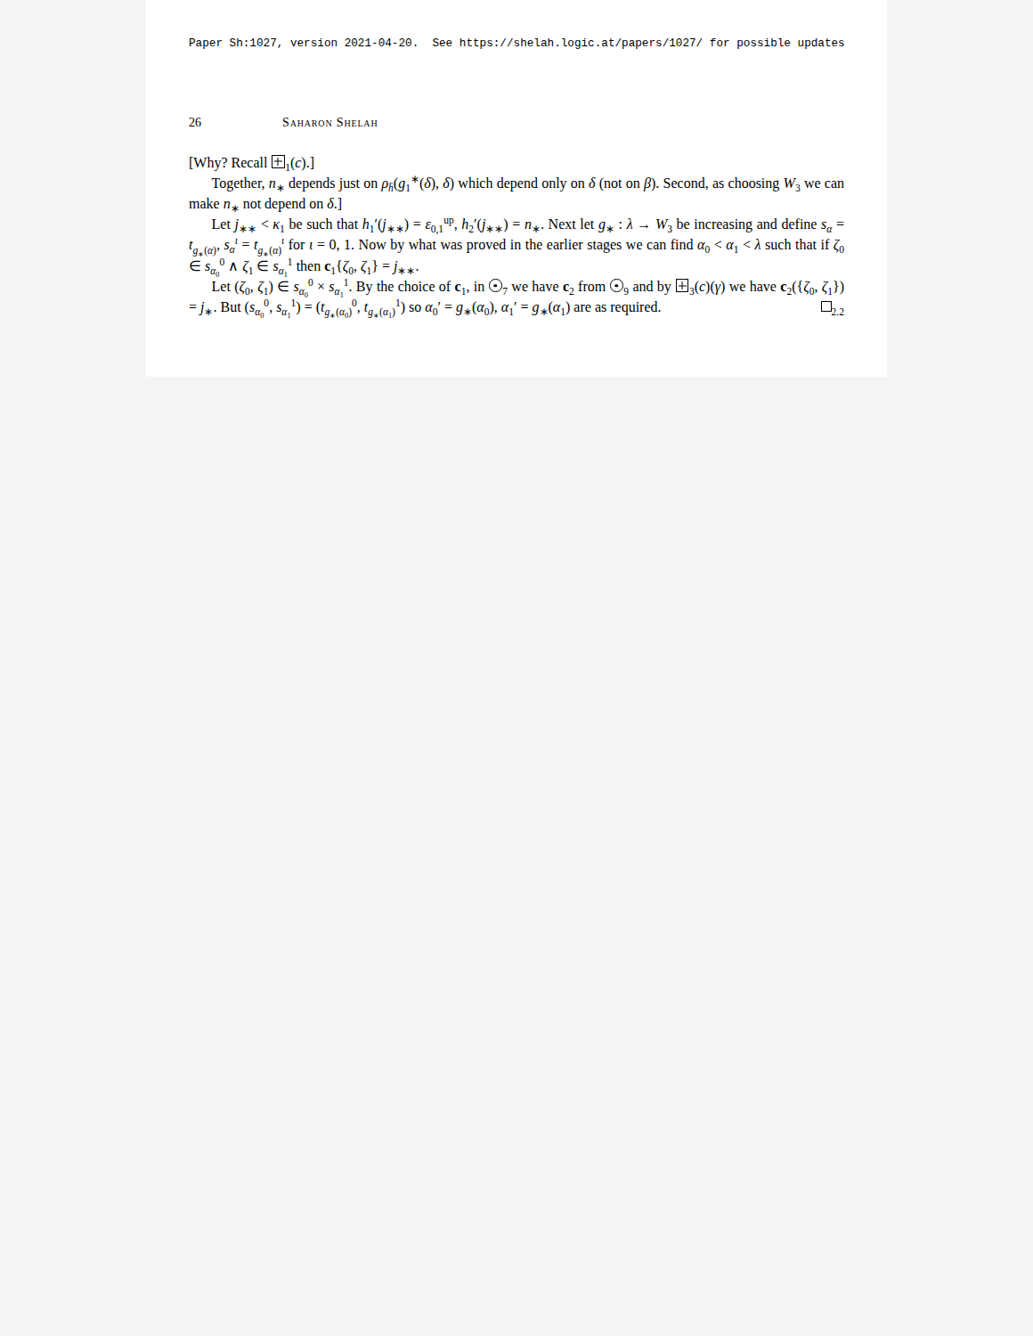Paper Sh:1027, version 2021-04-20. See https://shelah.logic.at/papers/1027/ for possible updates.
26 Saharon Shelah
[Why? Recall 1(c).]
Together, n∗ depends just on ρh̄(g1∗(δ), δ) which depend only on δ (not on β). Second, as choosing W3 we can make n∗ not depend on δ.]
Let j∗∗ < κ1 be such that h1′(j∗∗) = ε0,1up, h2′(j∗∗) = n∗. Next let g∗ : λ → W3 be increasing and define sα = tg∗(α), sαι = tg∗(α)ι for ι = 0, 1. Now by what was proved in the earlier stages we can find α0 < α1 < λ such that if ζ0 ∈ sα00 ∧ ζ1 ∈ sα11 then c1{ζ0, ζ1} = j∗∗.
Let (ζ0, ζ1) ∈ sα00 × sα11. By the choice of c1, in 7 we have c2 from 9 and by 3(c)(γ) we have c2({ζ0, ζ1}) = j∗. But (sα00, sα11) = (tg∗(α0)0, tg∗(α1)1) so α0′ = g∗(α0), α1′ = g∗(α1) are as required.
2.2